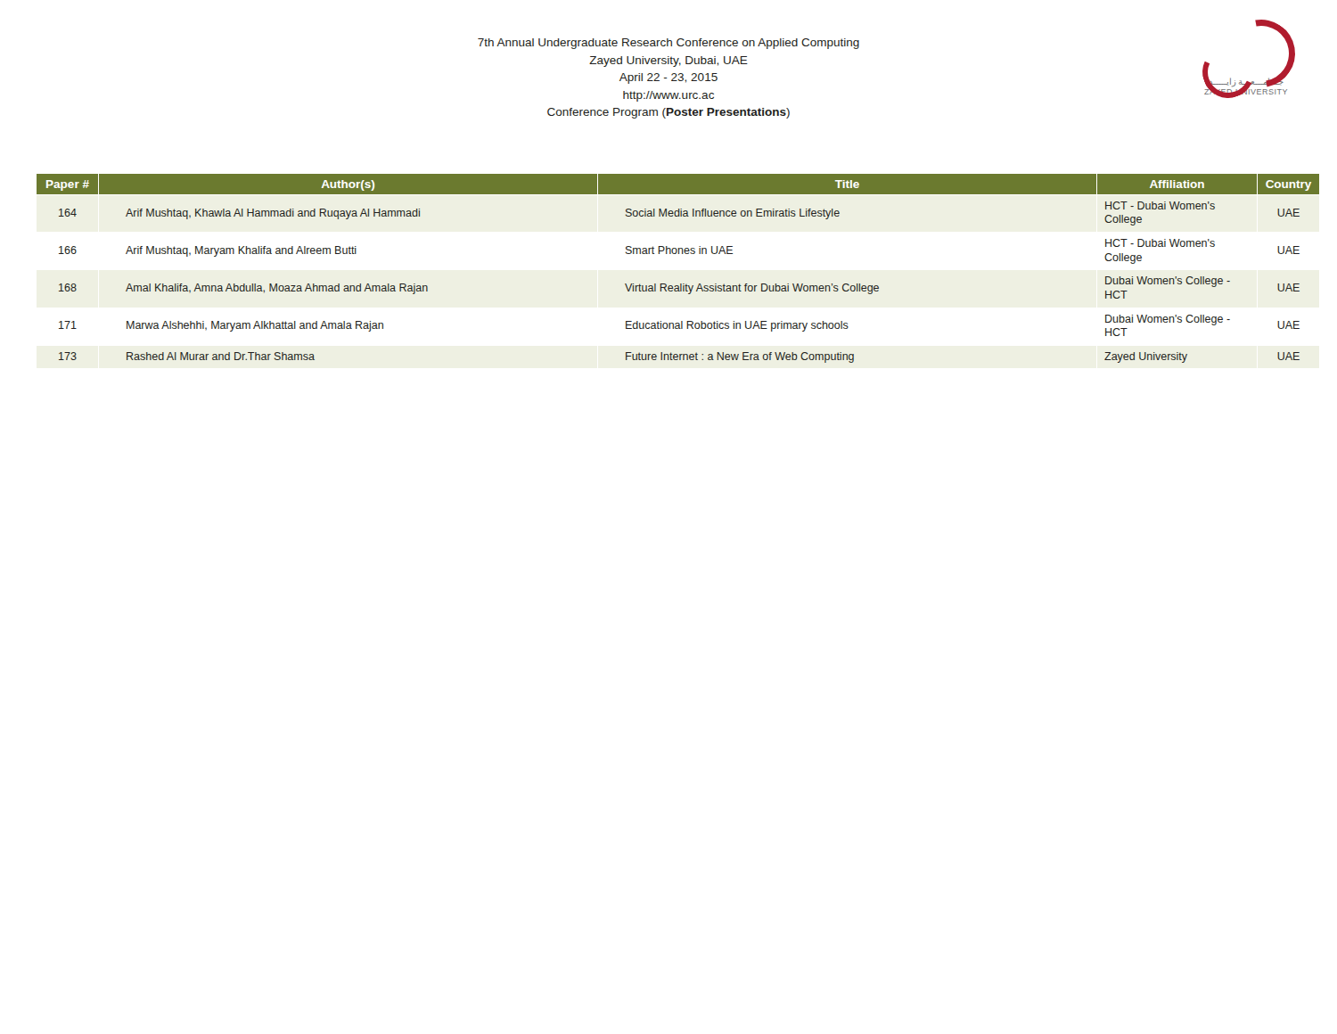جـــامـــعـــة زايـــــد
ZAYED UNIVERSITY
7th Annual Undergraduate Research Conference on Applied Computing
Zayed University, Dubai, UAE
April 22 - 23, 2015
http://www.urc.ac
Conference Program (Poster Presentations)
| Paper # | Author(s) | Title | Affiliation | Country |
| --- | --- | --- | --- | --- |
| 164 | Arif Mushtaq, Khawla Al Hammadi and Ruqaya Al Hammadi | Social Media Influence on Emiratis Lifestyle | HCT - Dubai Women's College | UAE |
| 166 | Arif Mushtaq, Maryam Khalifa and Alreem Butti | Smart Phones in UAE | HCT - Dubai Women's College | UAE |
| 168 | Amal Khalifa, Amna Abdulla, Moaza Ahmad and Amala Rajan | Virtual Reality Assistant for Dubai Women’s College | Dubai Women's College - HCT | UAE |
| 171 | Marwa Alshehhi, Maryam Alkhattal and Amala Rajan | Educational Robotics in UAE primary schools | Dubai Women's College - HCT | UAE |
| 173 | Rashed Al Murar and Dr.Thar Shamsa | Future Internet : a New Era of Web Computing | Zayed University | UAE |